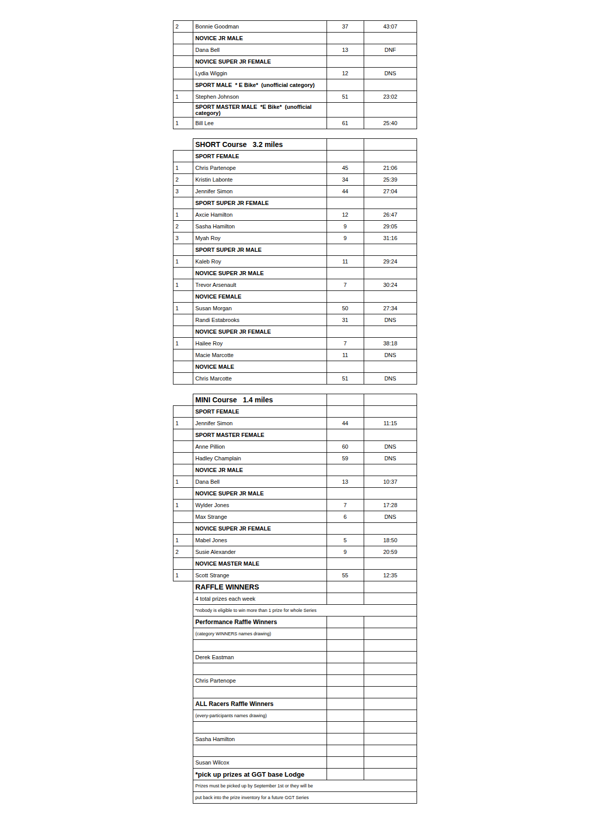| 2 | Bonnie Goodman | 37 | 43:07 |
| | NOVICE JR MALE | | |
| | Dana Bell | 13 | DNF |
| | NOVICE SUPER JR FEMALE | | |
| | Lydia Wiggin | 12 | DNS |
| | SPORT MALE * E Bike* (unofficial category) | | |
| 1 | Stephen Johnson | 51 | 23:02 |
| | SPORT MASTER MALE *E Bike* (unofficial category) | | |
| 1 | Bill Lee | 61 | 25:40 |
| | SHORT Course 3.2 miles | | |
| | SPORT FEMALE | | |
| 1 | Chris Partenope | 45 | 21:06 |
| 2 | Kristin Labonte | 34 | 25:39 |
| 3 | Jennifer Simon | 44 | 27:04 |
| | SPORT SUPER JR FEMALE | | |
| 1 | Axcie Hamilton | 12 | 26:47 |
| 2 | Sasha Hamilton | 9 | 29:05 |
| 3 | Myah Roy | 9 | 31:16 |
| | SPORT SUPER JR MALE | | |
| 1 | Kaleb Roy | 11 | 29:24 |
| | NOVICE SUPER JR MALE | | |
| 1 | Trevor Arsenault | 7 | 30:24 |
| | NOVICE FEMALE | | |
| 1 | Susan Morgan | 50 | 27:34 |
| | Randi Estabrooks | 31 | DNS |
| | NOVICE SUPER JR FEMALE | | |
| 1 | Hailee Roy | 7 | 38:18 |
| | Macie Marcotte | 11 | DNS |
| | NOVICE MALE | | |
| | Chris Marcotte | 51 | DNS |
| | MINI Course 1.4 miles | | |
| | SPORT FEMALE | | |
| 1 | Jennifer Simon | 44 | 11:15 |
| | SPORT MASTER FEMALE | | |
| | Anne Pillion | 60 | DNS |
| | Hadley Champlain | 59 | DNS |
| | NOVICE JR MALE | | |
| 1 | Dana Bell | 13 | 10:37 |
| | NOVICE SUPER JR MALE | | |
| 1 | Wylder Jones | 7 | 17:28 |
| | Max Strange | 6 | DNS |
| | NOVICE SUPER JR FEMALE | | |
| 1 | Mabel Jones | 5 | 18:50 |
| 2 | Susie Alexander | 9 | 20:59 |
| | NOVICE MASTER MALE | | |
| 1 | Scott Strange | 55 | 12:35 |
| | RAFFLE WINNERS | | |
| | 4 total prizes each week | | |
| | *nobody is eligible to win more than 1 prize for whole Series |
| | Performance Raffle Winners | | |
| | (category WINNERS names drawing) | | |
| | Derek Eastman | | |
| | Chris Partenope | | |
| | ALL Racers Raffle Winners | | |
| | (every-participants names drawing) | | |
| | Sasha Hamilton | | |
| | Susan Wilcox | | |
| | *pick up prizes at GGT base Lodge | | |
| | Prizes must be picked up by September 1st or they will be |
| | put back into the prize inventory for a future GGT Series |